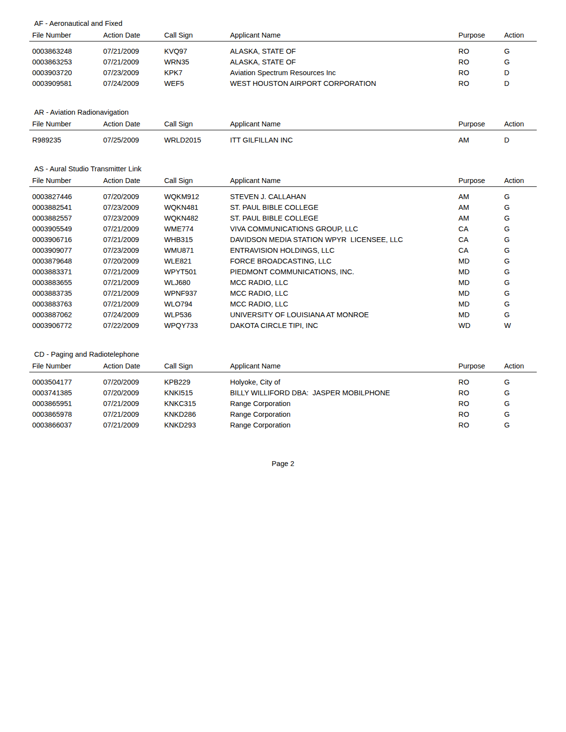AF - Aeronautical and Fixed
| File Number | Action Date | Call Sign | Applicant Name | Purpose | Action |
| --- | --- | --- | --- | --- | --- |
| 0003863248 | 07/21/2009 | KVQ97 | ALASKA, STATE OF | RO | G |
| 0003863253 | 07/21/2009 | WRN35 | ALASKA, STATE OF | RO | G |
| 0003903720 | 07/23/2009 | KPK7 | Aviation Spectrum Resources Inc | RO | D |
| 0003909581 | 07/24/2009 | WEF5 | WEST HOUSTON AIRPORT CORPORATION | RO | D |
AR - Aviation Radionavigation
| File Number | Action Date | Call Sign | Applicant Name | Purpose | Action |
| --- | --- | --- | --- | --- | --- |
| R989235 | 07/25/2009 | WRLD2015 | ITT GILFILLAN INC | AM | D |
AS - Aural Studio Transmitter Link
| File Number | Action Date | Call Sign | Applicant Name | Purpose | Action |
| --- | --- | --- | --- | --- | --- |
| 0003827446 | 07/20/2009 | WQKM912 | STEVEN J. CALLAHAN | AM | G |
| 0003882541 | 07/23/2009 | WQKN481 | ST. PAUL BIBLE COLLEGE | AM | G |
| 0003882557 | 07/23/2009 | WQKN482 | ST. PAUL BIBLE COLLEGE | AM | G |
| 0003905549 | 07/21/2009 | WME774 | VIVA COMMUNICATIONS GROUP, LLC | CA | G |
| 0003906716 | 07/21/2009 | WHB315 | DAVIDSON MEDIA STATION WPYR LICENSEE, LLC | CA | G |
| 0003909077 | 07/23/2009 | WMU871 | ENTRAVISION HOLDINGS, LLC | CA | G |
| 0003879648 | 07/20/2009 | WLE821 | FORCE BROADCASTING, LLC | MD | G |
| 0003883371 | 07/21/2009 | WPYT501 | PIEDMONT COMMUNICATIONS, INC. | MD | G |
| 0003883655 | 07/21/2009 | WLJ680 | MCC RADIO, LLC | MD | G |
| 0003883735 | 07/21/2009 | WPNF937 | MCC RADIO, LLC | MD | G |
| 0003883763 | 07/21/2009 | WLO794 | MCC RADIO, LLC | MD | G |
| 0003887062 | 07/24/2009 | WLP536 | UNIVERSITY OF LOUISIANA AT MONROE | MD | G |
| 0003906772 | 07/22/2009 | WPQY733 | DAKOTA CIRCLE TIPI, INC | WD | W |
CD - Paging and Radiotelephone
| File Number | Action Date | Call Sign | Applicant Name | Purpose | Action |
| --- | --- | --- | --- | --- | --- |
| 0003504177 | 07/20/2009 | KPB229 | Holyoke, City of | RO | G |
| 0003741385 | 07/20/2009 | KNKI515 | BILLY WILLIFORD DBA: JASPER MOBILPHONE | RO | G |
| 0003865951 | 07/21/2009 | KNKC315 | Range Corporation | RO | G |
| 0003865978 | 07/21/2009 | KNKD286 | Range Corporation | RO | G |
| 0003866037 | 07/21/2009 | KNKD293 | Range Corporation | RO | G |
Page 2